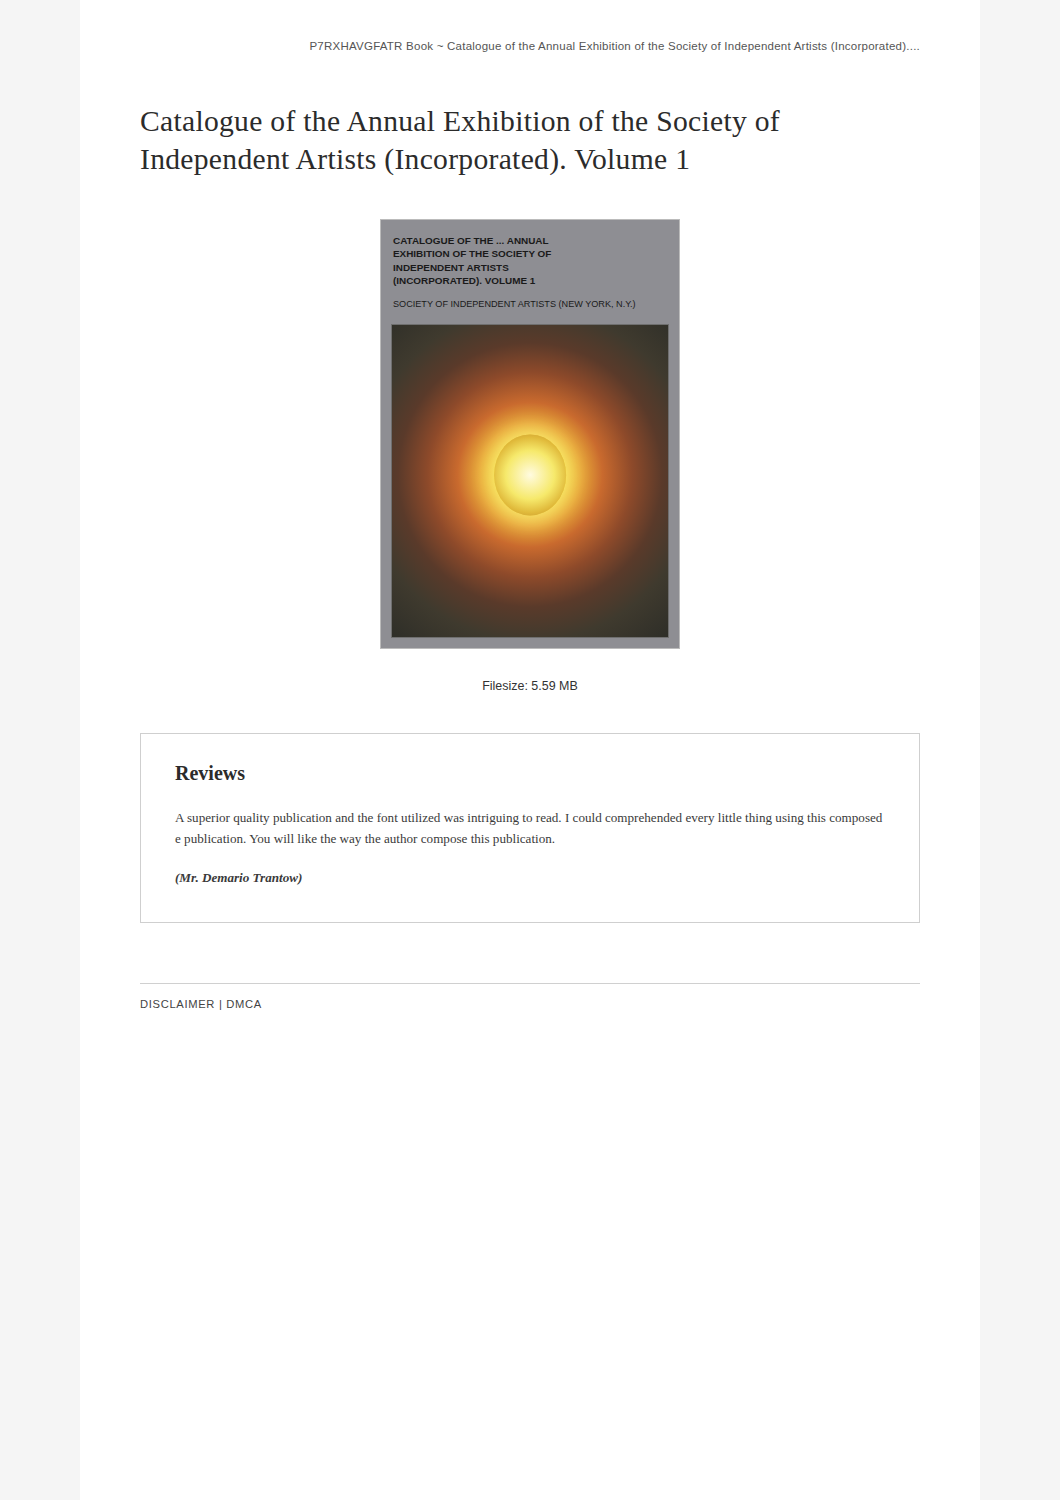P7RXHAVGFATR Book ~ Catalogue of the Annual Exhibition of the Society of Independent Artists (Incorporated)....
Catalogue of the Annual Exhibition of the Society of Independent Artists (Incorporated). Volume 1
Catalogue of the ... Annual
Exhibition of the Society of
Independent Artists
(Incorporated). Volume 1
Society of Independent Artists (New York, N.Y.)
Filesize: 5.59 MB
Reviews
A superior quality publication and the font utilized was intriguing to read. I could comprehended every little thing using this composed e publication. You will like the way the author compose this publication.
(Mr. Demario Trantow)
DISCLAIMER | DMCA